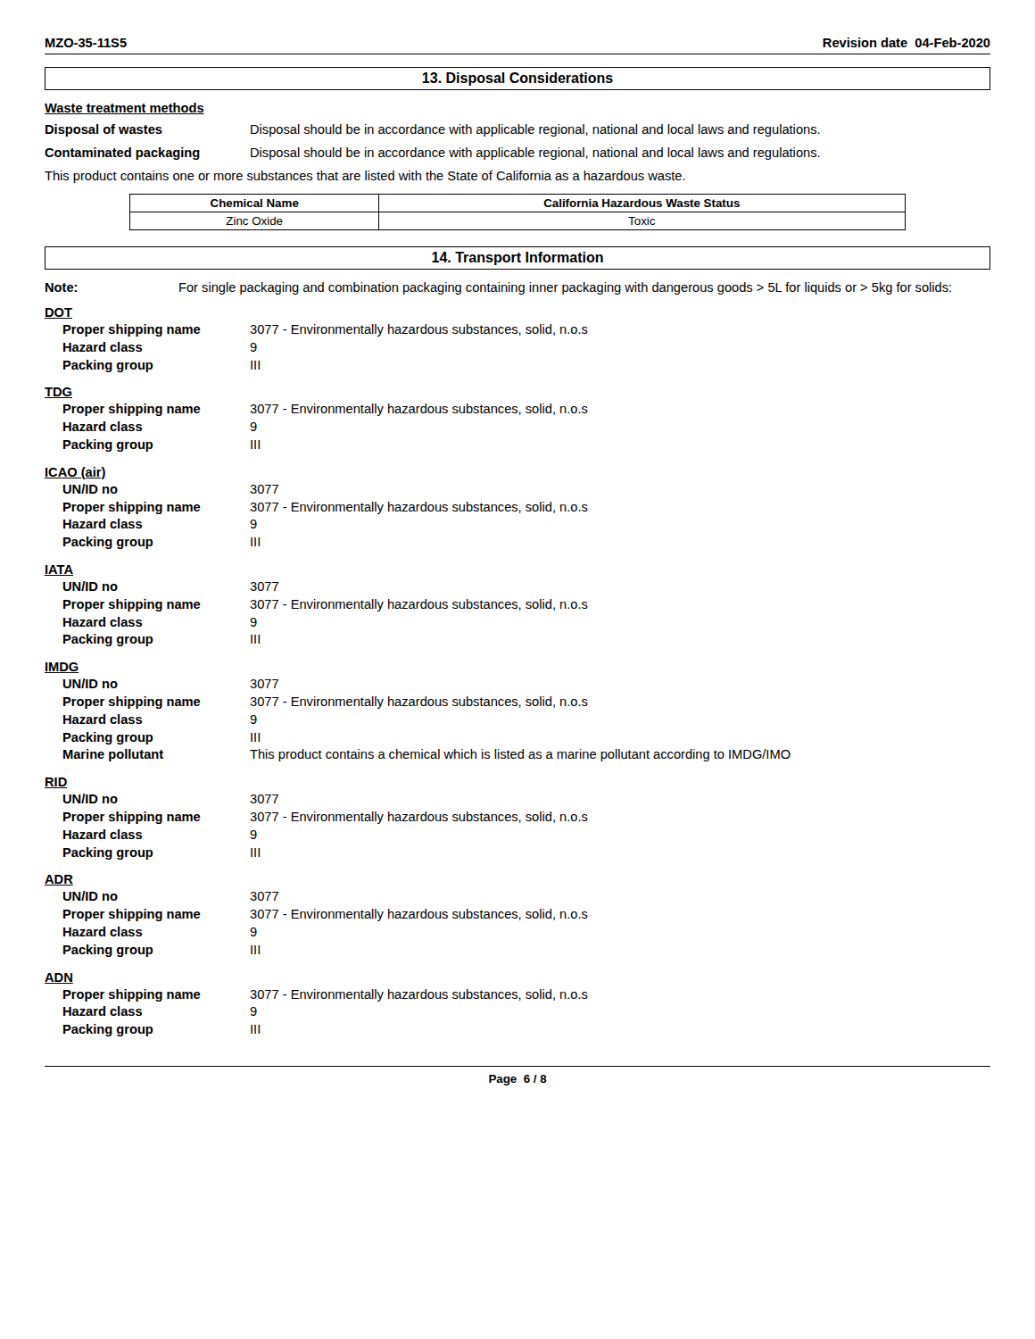MZO-35-11S5
Revision date 04-Feb-2020
13. Disposal Considerations
Waste treatment methods
Disposal of wastes
Disposal should be in accordance with applicable regional, national and local laws and regulations.
Contaminated packaging
Disposal should be in accordance with applicable regional, national and local laws and regulations.
This product contains one or more substances that are listed with the State of California as a hazardous waste.
| Chemical Name | California Hazardous Waste Status |
| --- | --- |
| Zinc Oxide | Toxic |
14. Transport Information
Note:
For single packaging and combination packaging containing inner packaging with dangerous goods > 5L for liquids or > 5kg for solids:
DOT
Proper shipping name
3077 - Environmentally hazardous substances, solid, n.o.s
Hazard class
9
Packing group
III
TDG
Proper shipping name
3077 - Environmentally hazardous substances, solid, n.o.s
Hazard class
9
Packing group
III
ICAO (air)
UN/ID no
3077
Proper shipping name
3077 - Environmentally hazardous substances, solid, n.o.s
Hazard class
9
Packing group
III
IATA
UN/ID no
3077
Proper shipping name
3077 - Environmentally hazardous substances, solid, n.o.s
Hazard class
9
Packing group
III
IMDG
UN/ID no
3077
Proper shipping name
3077 - Environmentally hazardous substances, solid, n.o.s
Hazard class
9
Packing group
III
Marine pollutant
This product contains a chemical which is listed as a marine pollutant according to IMDG/IMO
RID
UN/ID no
3077
Proper shipping name
3077 - Environmentally hazardous substances, solid, n.o.s
Hazard class
9
Packing group
III
ADR
UN/ID no
3077
Proper shipping name
3077 - Environmentally hazardous substances, solid, n.o.s
Hazard class
9
Packing group
III
ADN
Proper shipping name
3077 - Environmentally hazardous substances, solid, n.o.s
Hazard class
9
Packing group
III
Page 6 / 8